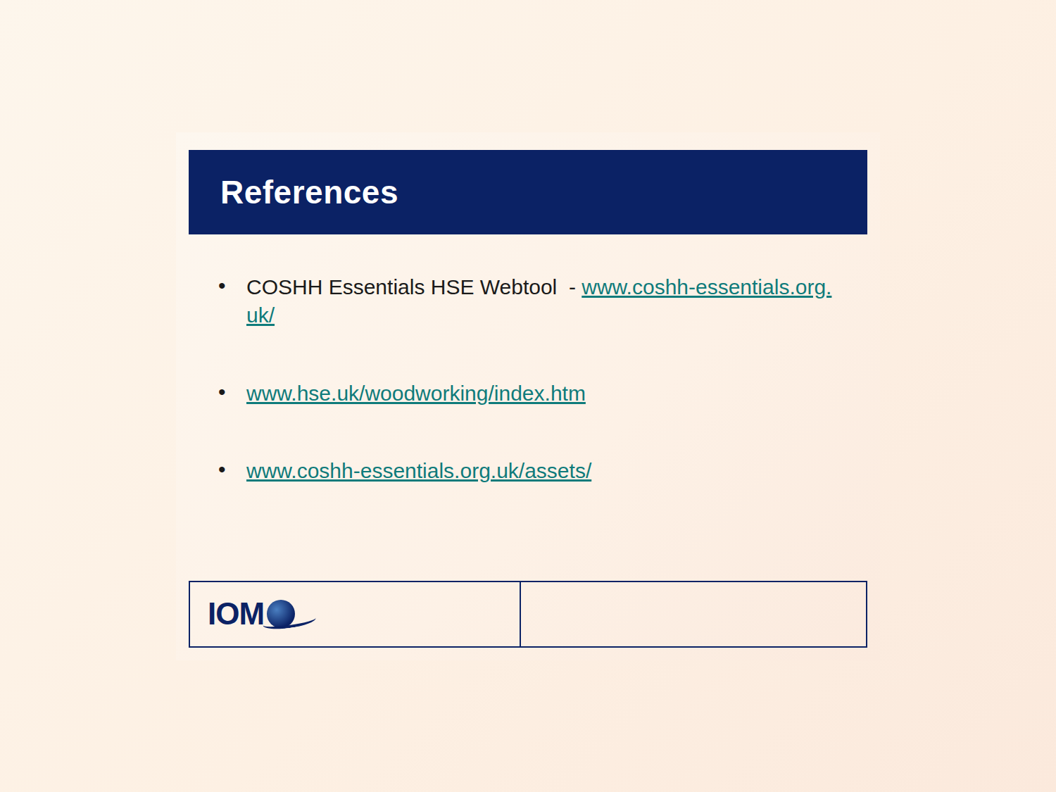References
COSHH Essentials HSE Webtool - www.coshh-essentials.org.uk/
www.hse.uk/woodworking/index.htm
www.coshh-essentials.org.uk/assets/
IOM